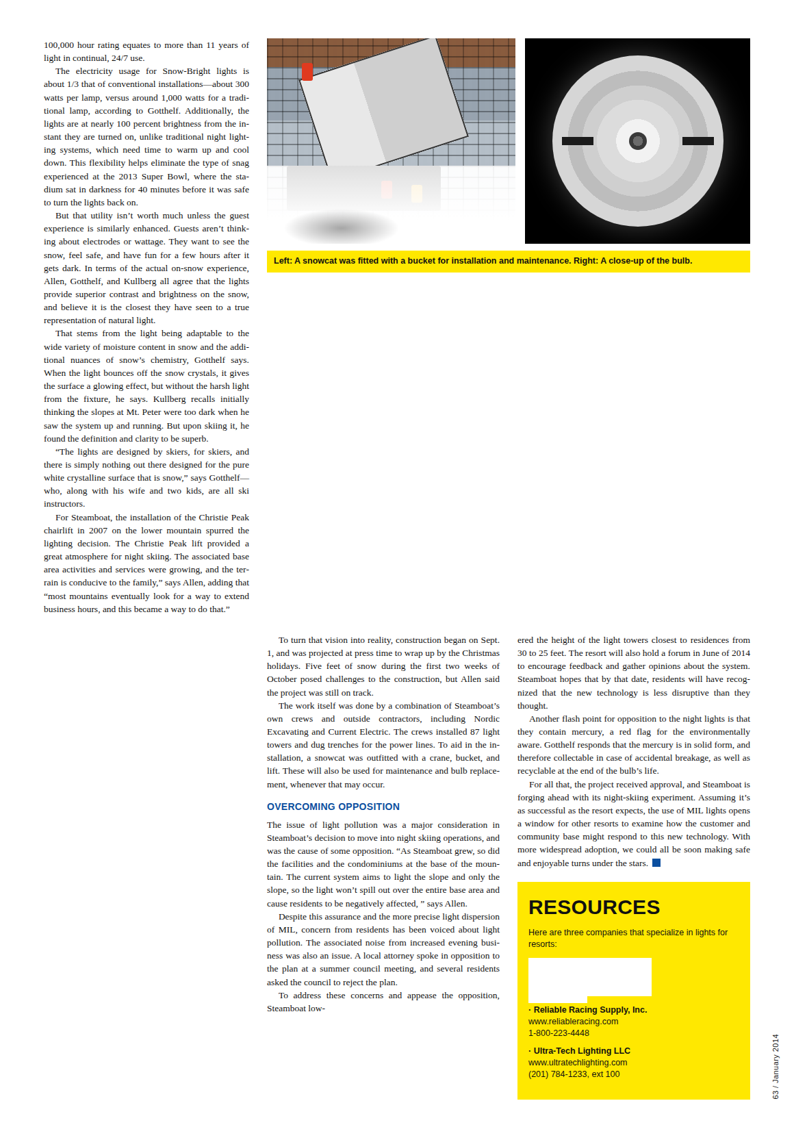100,000 hour rating equates to more than 11 years of light in continual, 24/7 use.
The electricity usage for Snow-Bright lights is about 1/3 that of conventional installations—about 300 watts per lamp, versus around 1,000 watts for a traditional lamp, according to Gotthelf. Additionally, the lights are at nearly 100 percent brightness from the instant they are turned on, unlike traditional night lighting systems, which need time to warm up and cool down. This flexibility helps eliminate the type of snag experienced at the 2013 Super Bowl, where the stadium sat in darkness for 40 minutes before it was safe to turn the lights back on.
But that utility isn’t worth much unless the guest experience is similarly enhanced. Guests aren’t thinking about electrodes or wattage. They want to see the snow, feel safe, and have fun for a few hours after it gets dark. In terms of the actual on-snow experience, Allen, Gotthelf, and Kullberg all agree that the lights provide superior contrast and brightness on the snow, and believe it is the closest they have seen to a true representation of natural light.
That stems from the light being adaptable to the wide variety of moisture content in snow and the additional nuances of snow’s chemistry, Gotthelf says. When the light bounces off the snow crystals, it gives the surface a glowing effect, but without the harsh light from the fixture, he says. Kullberg recalls initially thinking the slopes at Mt. Peter were too dark when he saw the system up and running. But upon skiing it, he found the definition and clarity to be superb.
“The lights are designed by skiers, for skiers, and there is simply nothing out there designed for the pure white crystalline surface that is snow,” says Gotthelf—who, along with his wife and two kids, are all ski instructors.
For Steamboat, the installation of the Christie Peak chairlift in 2007 on the lower mountain spurred the lighting decision. The Christie Peak lift provided a great atmosphere for night skiing. The associated base area activities and services were growing, and the terrain is conducive to the family,” says Allen, adding that “most mountains eventually look for a way to extend business hours, and this became a way to do that.”
Left: A snowcat was fitted with a bucket for installation and maintenance. Right: A close-up of the bulb.
To turn that vision into reality, construction began on Sept. 1, and was projected at press time to wrap up by the Christmas holidays. Five feet of snow during the first two weeks of October posed challenges to the construction, but Allen said the project was still on track.
The work itself was done by a combination of Steamboat’s own crews and outside contractors, including Nordic Excavating and Current Electric. The crews installed 87 light towers and dug trenches for the power lines. To aid in the installation, a snowcat was outfitted with a crane, bucket, and lift. These will also be used for maintenance and bulb replacement, whenever that may occur.
Overcoming Opposition
The issue of light pollution was a major consideration in Steamboat’s decision to move into night skiing operations, and was the cause of some opposition. “As Steamboat grew, so did the facilities and the condominiums at the base of the mountain. The current system aims to light the slope and only the slope, so the light won’t spill out over the entire base area and cause residents to be negatively affected, ” says Allen.
Despite this assurance and the more precise light dispersion of MIL, concern from residents has been voiced about light pollution. The associated noise from increased evening business was also an issue. A local attorney spoke in opposition to the plan at a summer council meeting, and several residents asked the council to reject the plan.
To address these concerns and appease the opposition, Steamboat low-
ered the height of the light towers closest to residences from 30 to 25 feet. The resort will also hold a forum in June of 2014 to encourage feedback and gather opinions about the system. Steamboat hopes that by that date, residents will have recognized that the new technology is less disruptive than they thought.
Another flash point for opposition to the night lights is that they contain mercury, a red flag for the environmentally aware. Gotthelf responds that the mercury is in solid form, and therefore collectable in case of accidental breakage, as well as recyclable at the end of the bulb’s life.
For all that, the project received approval, and Steamboat is forging ahead with its night-skiing experiment. Assuming it’s as successful as the resort expects, the use of MIL lights opens a window for other resorts to examine how the customer and community base might respond to this new technology. With more widespread adoption, we could all be soon making safe and enjoyable turns under the stars.
RESOURCES
Here are three companies that specialize in lights for resorts:
Reliable Racing Supply, Inc. www.reliableracing.com 1-800-223-4448
Ultra-Tech Lighting LLC www.ultratechlighting.com (201) 784-1233, ext 100
63 / January 2014